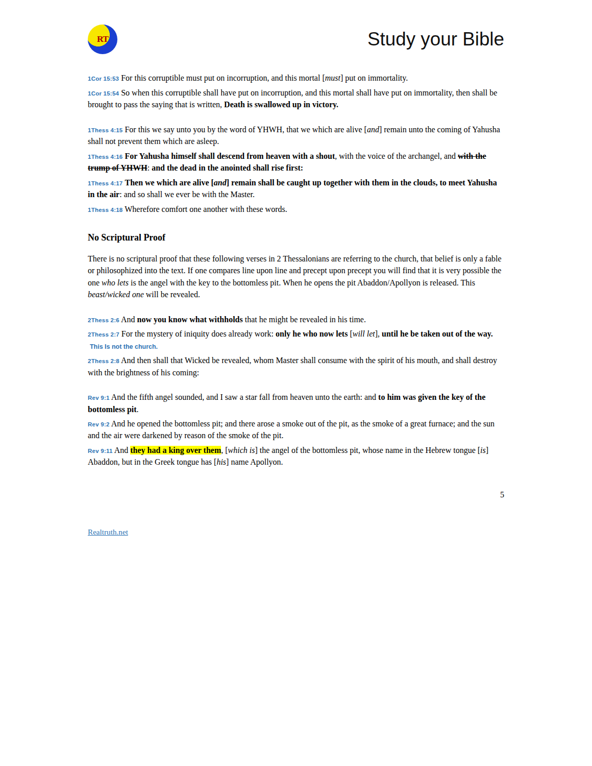Study your Bible
1Cor 15:53 For this corruptible must put on incorruption, and this mortal [must] put on immortality.
1Cor 15:54 So when this corruptible shall have put on incorruption, and this mortal shall have put on immortality, then shall be brought to pass the saying that is written, Death is swallowed up in victory.
1Thess 4:15 For this we say unto you by the word of YHWH, that we which are alive [and] remain unto the coming of Yahusha shall not prevent them which are asleep.
1Thess 4:16 For Yahusha himself shall descend from heaven with a shout, with the voice of the archangel, and with the trump of YHWH: and the dead in the anointed shall rise first:
1Thess 4:17 Then we which are alive [and] remain shall be caught up together with them in the clouds, to meet Yahusha in the air: and so shall we ever be with the Master.
1Thess 4:18 Wherefore comfort one another with these words.
No Scriptural Proof
There is no scriptural proof that these following verses in 2 Thessalonians are referring to the church, that belief is only a fable or philosophized into the text. If one compares line upon line and precept upon precept you will find that it is very possible the one who lets is the angel with the key to the bottomless pit. When he opens the pit Abaddon/Apollyon is released. This beast/wicked one will be revealed.
2Thess 2:6 And now you know what withholds that he might be revealed in his time.
2Thess 2:7 For the mystery of iniquity does already work: only he who now lets [will let], until he be taken out of the way. This Is not the church.
2Thess 2:8 And then shall that Wicked be revealed, whom Master shall consume with the spirit of his mouth, and shall destroy with the brightness of his coming:
Rev 9:1 And the fifth angel sounded, and I saw a star fall from heaven unto the earth: and to him was given the key of the bottomless pit.
Rev 9:2 And he opened the bottomless pit; and there arose a smoke out of the pit, as the smoke of a great furnace; and the sun and the air were darkened by reason of the smoke of the pit.
Rev 9:11 And they had a king over them, [which is] the angel of the bottomless pit, whose name in the Hebrew tongue [is] Abaddon, but in the Greek tongue has [his] name Apollyon.
5
Realtruth.net